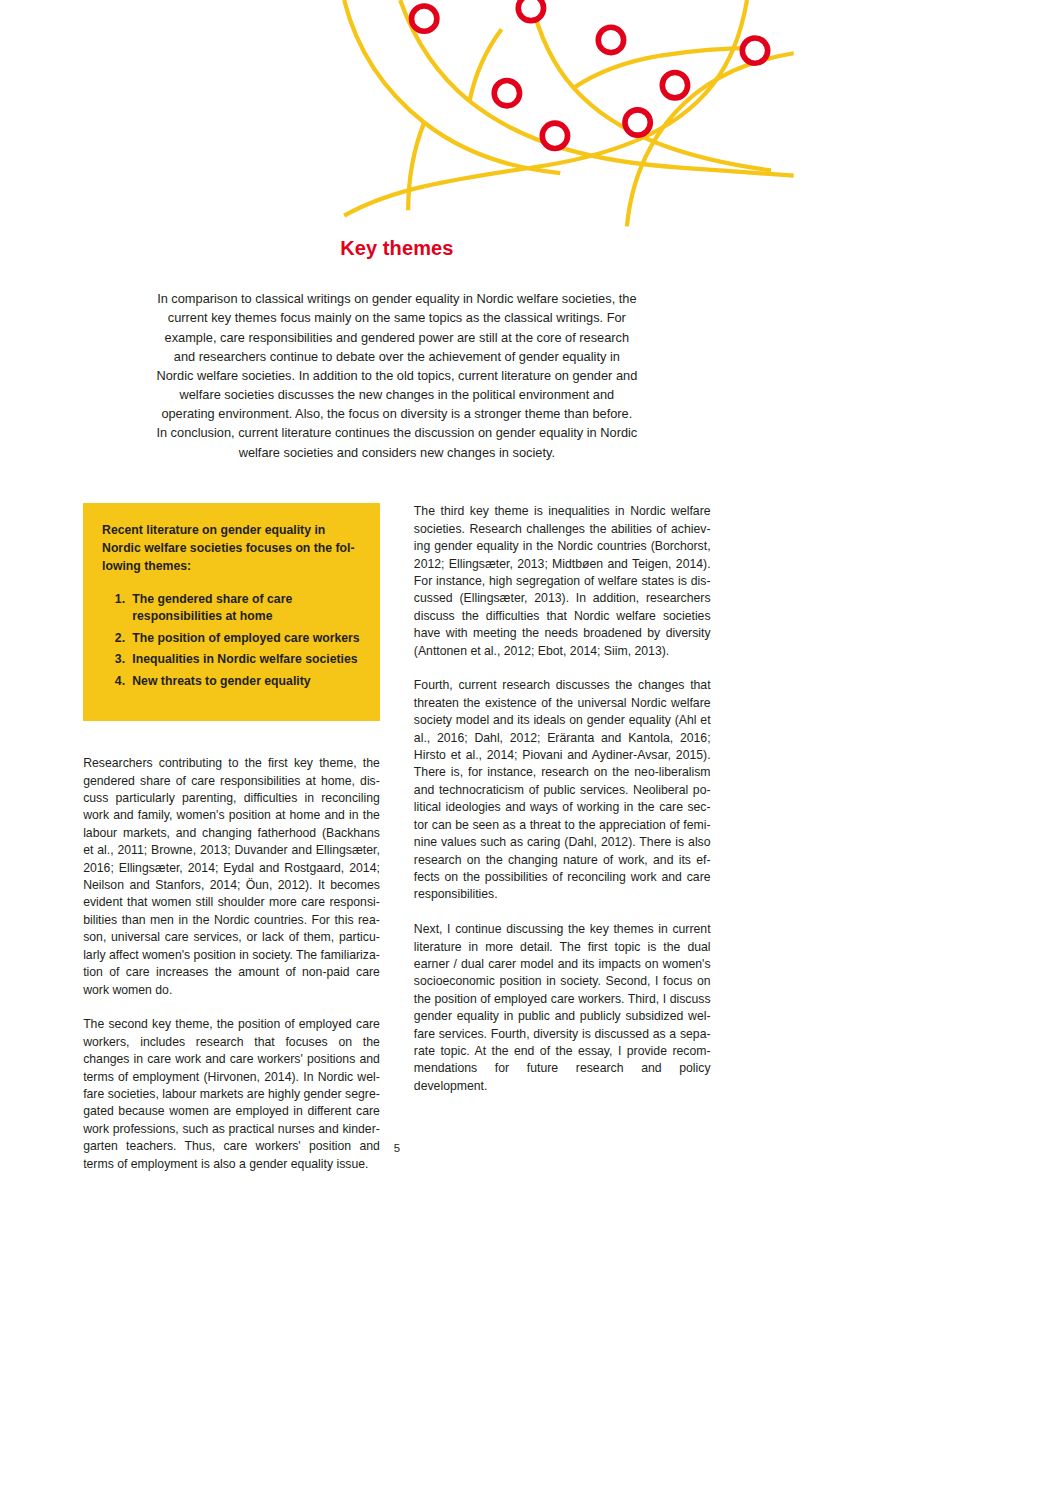Key themes
In comparison to classical writings on gender equality in Nordic welfare societies, the current key themes focus mainly on the same topics as the classical writings. For example, care responsibilities and gendered power are still at the core of research and researchers continue to debate over the achievement of gender equality in Nordic welfare societies. In addition to the old topics, current literature on gender and welfare societies discusses the new changes in the political environment and operating environment. Also, the focus on diversity is a stronger theme than before. In conclusion, current literature continues the discussion on gender equality in Nordic welfare societies and considers new changes in society.
Recent literature on gender equality in Nordic welfare societies focuses on the following themes:
The gendered share of care responsibilities at home
The position of employed care workers
Inequalities in Nordic welfare societies
New threats to gender equality
Researchers contributing to the first key theme, the gendered share of care responsibilities at home, discuss particularly parenting, difficulties in reconciling work and family, women's position at home and in the labour markets, and changing fatherhood (Backhans et al., 2011; Browne, 2013; Duvander and Ellingsæter, 2016; Ellingsæter, 2014; Eydal and Rostgaard, 2014; Neilson and Stanfors, 2014; Öun, 2012). It becomes evident that women still shoulder more care responsibilities than men in the Nordic countries. For this reason, universal care services, or lack of them, particularly affect women's position in society. The familiarization of care increases the amount of non-paid care work women do.
The second key theme, the position of employed care workers, includes research that focuses on the changes in care work and care workers' positions and terms of employment (Hirvonen, 2014). In Nordic welfare societies, labour markets are highly gender segregated because women are employed in different care work professions, such as practical nurses and kindergarten teachers. Thus, care workers' position and terms of employment is also a gender equality issue.
The third key theme is inequalities in Nordic welfare societies. Research challenges the abilities of achieving gender equality in the Nordic countries (Borchorst, 2012; Ellingsæter, 2013; Midtbøen and Teigen, 2014). For instance, high segregation of welfare states is discussed (Ellingsæter, 2013). In addition, researchers discuss the difficulties that Nordic welfare societies have with meeting the needs broadened by diversity (Anttonen et al., 2012; Ebot, 2014; Siim, 2013).
Fourth, current research discusses the changes that threaten the existence of the universal Nordic welfare society model and its ideals on gender equality (Ahl et al., 2016; Dahl, 2012; Eräranta and Kantola, 2016; Hirsto et al., 2014; Piovani and Aydiner-Avsar, 2015). There is, for instance, research on the neo-liberalism and technocraticism of public services. Neoliberal political ideologies and ways of working in the care sector can be seen as a threat to the appreciation of feminine values such as caring (Dahl, 2012). There is also research on the changing nature of work, and its effects on the possibilities of reconciling work and care responsibilities.
Next, I continue discussing the key themes in current literature in more detail. The first topic is the dual earner / dual carer model and its impacts on women's socioeconomic position in society. Second, I focus on the position of employed care workers. Third, I discuss gender equality in public and publicly subsidized welfare services. Fourth, diversity is discussed as a separate topic. At the end of the essay, I provide recommendations for future research and policy development.
5